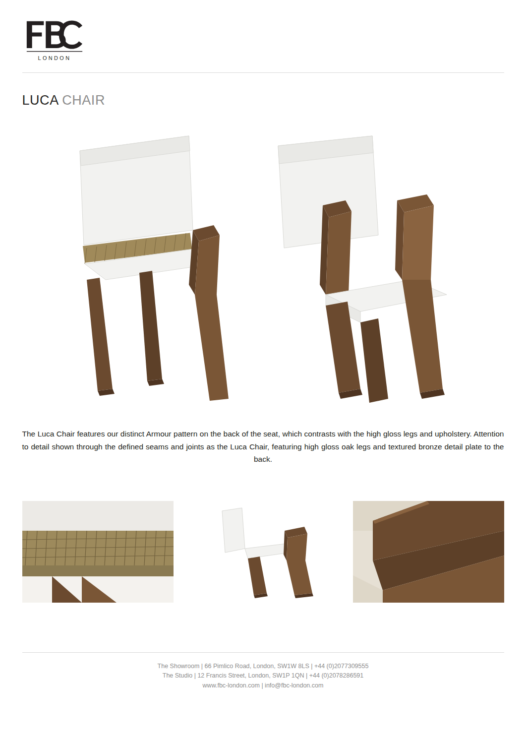LONDON
LUCA CHAIR
The Luca Chair features our distinct Armour pattern on the back of the seat, which contrasts with the high gloss legs and upholstery. Attention to detail shown through the defined seams and joints as the Luca Chair, featuring high gloss oak legs and textured bronze detail plate to the back.
The Showroom | 66 Pimlico Road, London, SW1W 8LS | +44 (0)2077309555
The Studio | 12 Francis Street, London, SW1P 1QN | +44 (0)2078286591
www.fbc-london.com | info@fbc-london.com